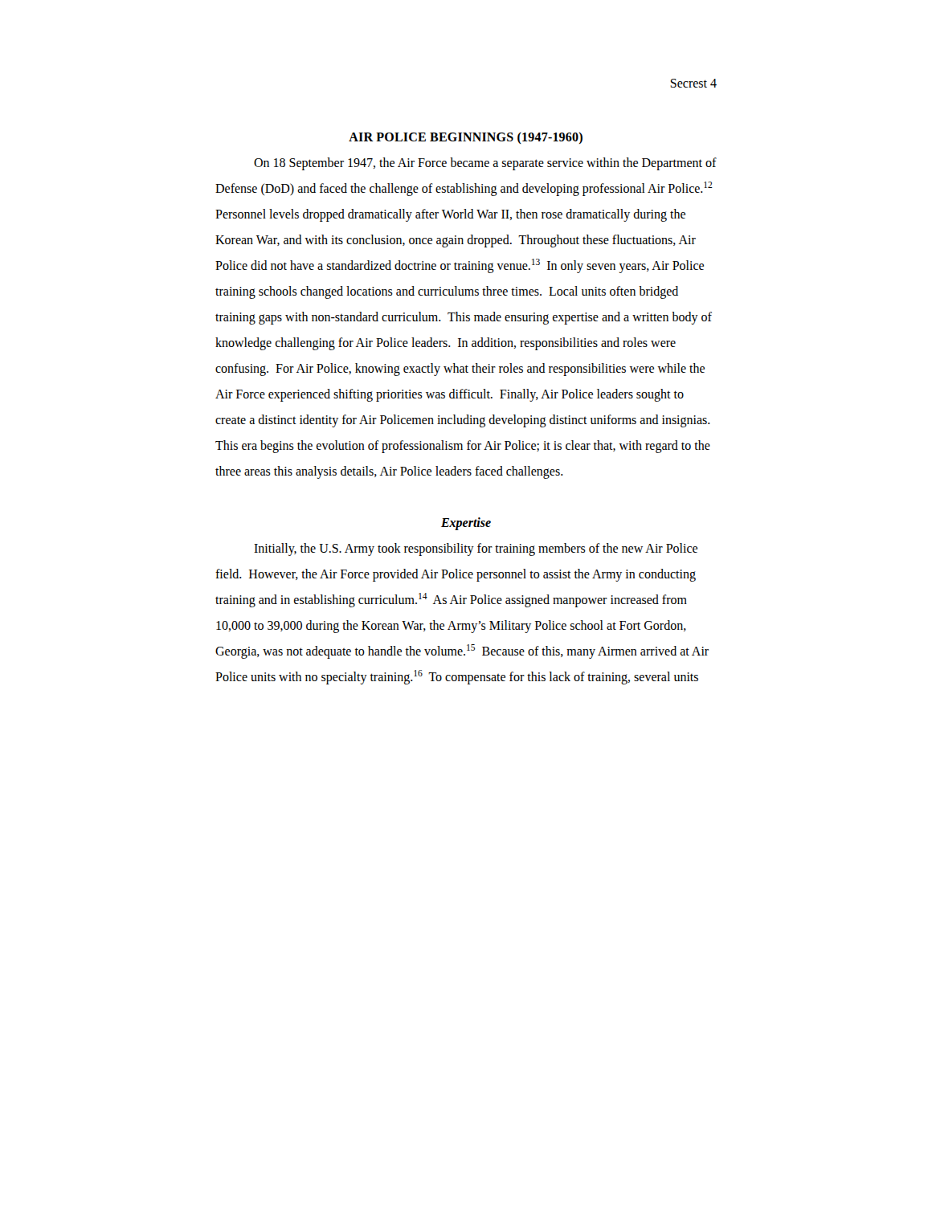Secrest 4
AIR POLICE BEGINNINGS (1947-1960)
On 18 September 1947, the Air Force became a separate service within the Department of Defense (DoD) and faced the challenge of establishing and developing professional Air Police.12 Personnel levels dropped dramatically after World War II, then rose dramatically during the Korean War, and with its conclusion, once again dropped. Throughout these fluctuations, Air Police did not have a standardized doctrine or training venue.13 In only seven years, Air Police training schools changed locations and curriculums three times. Local units often bridged training gaps with non-standard curriculum. This made ensuring expertise and a written body of knowledge challenging for Air Police leaders. In addition, responsibilities and roles were confusing. For Air Police, knowing exactly what their roles and responsibilities were while the Air Force experienced shifting priorities was difficult. Finally, Air Police leaders sought to create a distinct identity for Air Policemen including developing distinct uniforms and insignias. This era begins the evolution of professionalism for Air Police; it is clear that, with regard to the three areas this analysis details, Air Police leaders faced challenges.
Expertise
Initially, the U.S. Army took responsibility for training members of the new Air Police field. However, the Air Force provided Air Police personnel to assist the Army in conducting training and in establishing curriculum.14 As Air Police assigned manpower increased from 10,000 to 39,000 during the Korean War, the Army’s Military Police school at Fort Gordon, Georgia, was not adequate to handle the volume.15 Because of this, many Airmen arrived at Air Police units with no specialty training.16 To compensate for this lack of training, several units